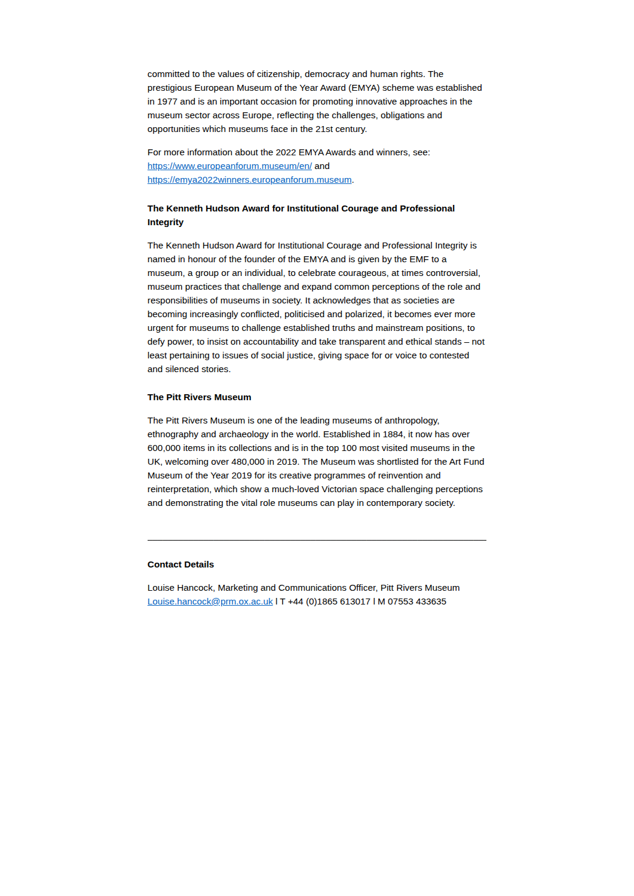committed to the values of citizenship, democracy and human rights. The prestigious European Museum of the Year Award (EMYA) scheme was established in 1977 and is an important occasion for promoting innovative approaches in the museum sector across Europe, reflecting the challenges, obligations and opportunities which museums face in the 21st century.
For more information about the 2022 EMYA Awards and winners, see:
https://www.europeanforum.museum/en/ and https://emya2022winners.europeanforum.museum.
The Kenneth Hudson Award for Institutional Courage and Professional Integrity
The Kenneth Hudson Award for Institutional Courage and Professional Integrity is named in honour of the founder of the EMYA and is given by the EMF to a museum, a group or an individual, to celebrate courageous, at times controversial, museum practices that challenge and expand common perceptions of the role and responsibilities of museums in society. It acknowledges that as societies are becoming increasingly conflicted, politicised and polarized, it becomes ever more urgent for museums to challenge established truths and mainstream positions, to defy power, to insist on accountability and take transparent and ethical stands – not least pertaining to issues of social justice, giving space for or voice to contested and silenced stories.
The Pitt Rivers Museum
The Pitt Rivers Museum is one of the leading museums of anthropology, ethnography and archaeology in the world. Established in 1884, it now has over 600,000 items in its collections and is in the top 100 most visited museums in the UK, welcoming over 480,000 in 2019. The Museum was shortlisted for the Art Fund Museum of the Year 2019 for its creative programmes of reinvention and reinterpretation, which show a much-loved Victorian space challenging perceptions and demonstrating the vital role museums can play in contemporary society.
_______________________________________________________________________
Contact Details
Louise Hancock, Marketing and Communications Officer, Pitt Rivers Museum
Louise.hancock@prm.ox.ac.uk l T +44 (0)1865 613017 l M 07553 433635